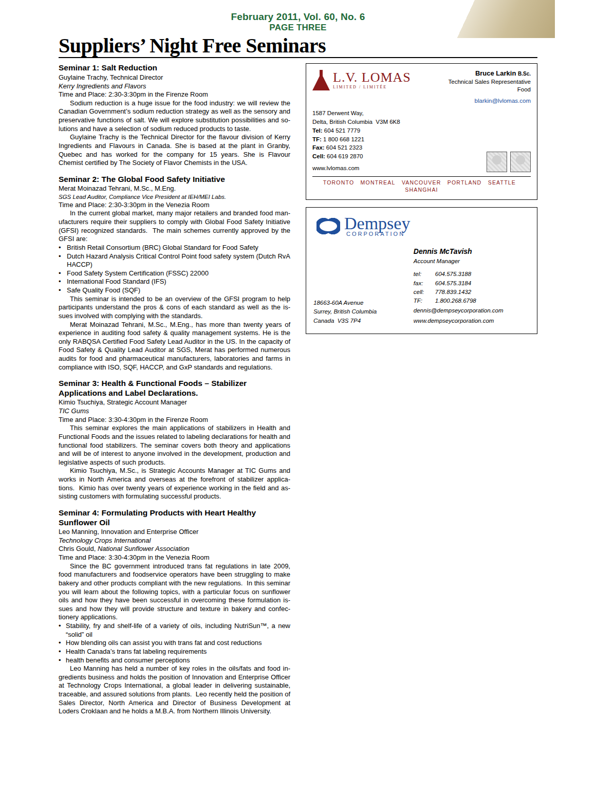February 2011, Vol. 60, No. 6 PAGE THREE
Suppliers’ Night Free Seminars
Seminar 1: Salt Reduction
Guylaine Trachy, Technical Director
Kerry Ingredients and Flavors
Time and Place: 2:30-3:30pm in the Firenze Room
Sodium reduction is a huge issue for the food industry: we will review the Canadian Government’s sodium reduction strategy as well as the sensory and preservative functions of salt. We will explore substitution possibilities and solutions and have a selection of sodium reduced products to taste.
Guylaine Trachy is the Technical Director for the flavour division of Kerry Ingredients and Flavours in Canada. She is based at the plant in Granby, Quebec and has worked for the company for 15 years. She is Flavour Chemist certified by The Society of Flavor Chemists in the USA.
Seminar 2: The Global Food Safety Initiative
Merat Moinazad Tehrani, M.Sc., M.Eng.
SGS Lead Auditor, Compliance Vice President at IEH/MEI Labs.
Time and Place: 2:30-3:30pm in the Venezia Room
In the current global market, many major retailers and branded food manufacturers require their suppliers to comply with Global Food Safety Initiative (GFSI) recognized standards. The main schemes currently approved by the GFSI are:
British Retail Consortium (BRC) Global Standard for Food Safety
Dutch Hazard Analysis Critical Control Point food safety system (Dutch RvA HACCP)
Food Safety System Certification (FSSC) 22000
International Food Standard (IFS)
Safe Quality Food (SQF)
This seminar is intended to be an overview of the GFSI program to help participants understand the pros & cons of each standard as well as the issues involved with complying with the standards.
Merat Moinazad Tehrani, M.Sc., M.Eng., has more than twenty years of experience in auditing food safety & quality management systems. He is the only RABQSA Certified Food Safety Lead Auditor in the US. In the capacity of Food Safety & Quality Lead Auditor at SGS, Merat has performed numerous audits for food and pharmaceutical manufacturers, laboratories and farms in compliance with ISO, SQF, HACCP, and GxP standards and regulations.
Seminar 3: Health & Functional Foods – Stabilizer Applications and Label Declarations.
Kimio Tsuchiya, Strategic Account Manager
TIC Gums
Time and Place: 3:30-4:30pm in the Firenze Room
This seminar explores the main applications of stabilizers in Health and Functional Foods and the issues related to labeling declarations for health and functional food stabilizers. The seminar covers both theory and applications and will be of interest to anyone involved in the development, production and legislative aspects of such products.
Kimio Tsuchiya, M.Sc., is Strategic Accounts Manager at TIC Gums and works in North America and overseas at the forefront of stabilizer applications. Kimio has over twenty years of experience working in the field and assisting customers with formulating successful products.
Seminar 4: Formulating Products with Heart Healthy Sunflower Oil
Leo Manning, Innovation and Enterprise Officer
Technology Crops International
Chris Gould, National Sunflower Association
Time and Place: 3:30-4:30pm in the Venezia Room
Since the BC government introduced trans fat regulations in late 2009, food manufacturers and foodservice operators have been struggling to make bakery and other products compliant with the new regulations. In this seminar you will learn about the following topics, with a particular focus on sunflower oils and how they have been successful in overcoming these formulation issues and how they will provide structure and texture in bakery and confectionery applications.
Stability, fry and shelf-life of a variety of oils, including NutriSun™, a new “solid” oil
How blending oils can assist you with trans fat and cost reductions
Health Canada’s trans fat labeling requirements
health benefits and consumer perceptions
Leo Manning has held a number of key roles in the oils/fats and food ingredients business and holds the position of Innovation and Enterprise Officer at Technology Crops International, a global leader in delivering sustainable, traceable, and assured solutions from plants. Leo recently held the position of Sales Director, North America and Director of Business Development at Loders Croklaan and he holds a M.B.A. from Northern Illinois University.
L.V. LOMASLIMITED / LIMITÉE
Bruce Larkin B.Sc.
Technical Sales Representative
Food
blarkin@lvlomas.com
1587 Derwent Way,
Delta, British Columbia V3M 6K8
Tel: 604 521 7779
TF: 1 800 668 1221
Fax: 604 521 2323
Cell: 604 619 2870
www.lvlomas.com
TORONTO MONTREAL VANCOUVER PORTLAND SEATTLE SHANGHAI
DempseyCORPORATION
18663-60A Avenue
Surrey, British Columbia
Canada V3S 7P4
Dennis McTavish
Account Manager
| tel: | 604.575.3188 |
| fax: | 604.575.3184 |
| cell: | 778.839.1432 |
| TF: | 1.800.268.6798 |
dennis@dempseycorporation.com
www.dempseycorporation.com